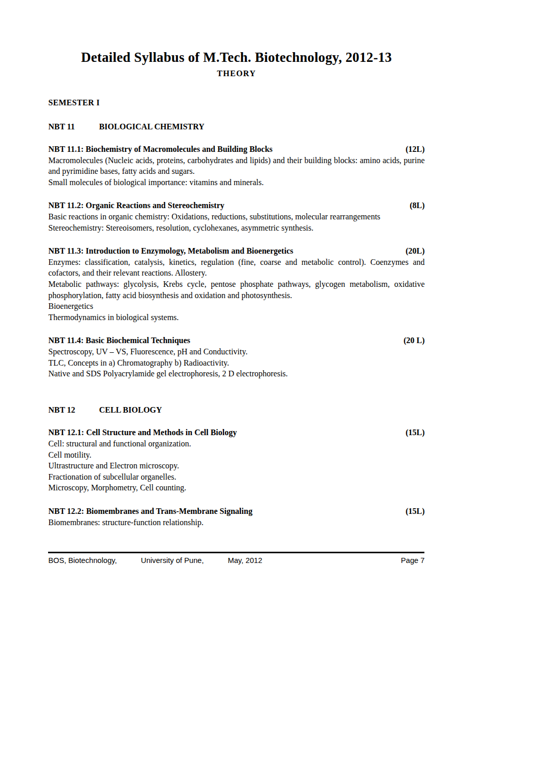Detailed Syllabus of M.Tech. Biotechnology, 2012-13
THEORY
SEMESTER I
NBT 11 BIOLOGICAL CHEMISTRY
NBT 11.1: Biochemistry of Macromolecules and Building Blocks(12L)
Macromolecules (Nucleic acids, proteins, carbohydrates and lipids) and their building blocks: amino acids, purine and pyrimidine bases, fatty acids and sugars.
Small molecules of biological importance: vitamins and minerals.
NBT 11.2: Organic Reactions and Stereochemistry(8L)
Basic reactions in organic chemistry: Oxidations, reductions, substitutions, molecular rearrangements
Stereochemistry: Stereoisomers, resolution, cyclohexanes, asymmetric synthesis.
NBT 11.3: Introduction to Enzymology, Metabolism and Bioenergetics(20L)
Enzymes: classification, catalysis, kinetics, regulation (fine, coarse and metabolic control). Coenzymes and cofactors, and their relevant reactions. Allostery.
Metabolic pathways: glycolysis, Krebs cycle, pentose phosphate pathways, glycogen metabolism, oxidative phosphorylation, fatty acid biosynthesis and oxidation and photosynthesis.
Bioenergetics
Thermodynamics in biological systems.
NBT 11.4: Basic Biochemical Techniques(20 L)
Spectroscopy, UV – VS, Fluorescence, pH and Conductivity.
TLC, Concepts in a) Chromatography b) Radioactivity.
Native and SDS Polyacrylamide gel electrophoresis, 2 D electrophoresis.
NBT 12 CELL BIOLOGY
NBT 12.1: Cell Structure and Methods in Cell Biology(15L)
Cell: structural and functional organization.
Cell motility.
Ultrastructure and Electron microscopy.
Fractionation of subcellular organelles.
Microscopy, Morphometry, Cell counting.
NBT 12.2: Biomembranes and Trans-Membrane Signaling(15L)
Biomembranes: structure-function relationship.
BOS, Biotechnology, University of Pune, May, 2012
Page 7